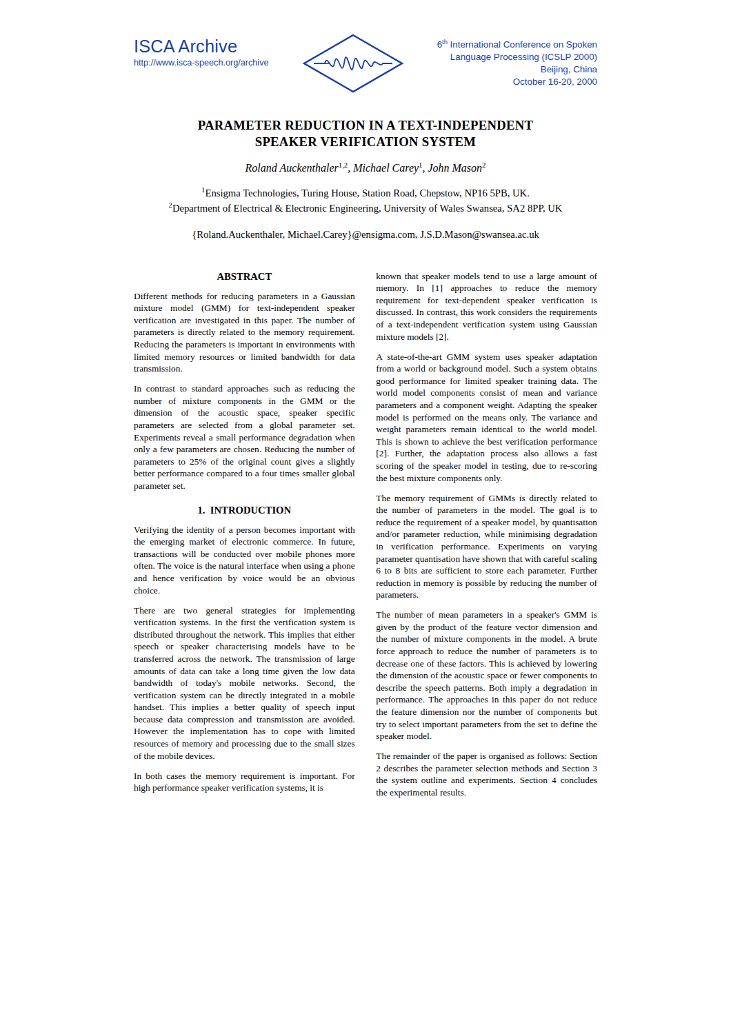ISCA Archive
http://www.isca-speech.org/archive
6th International Conference on Spoken
Language Processing (ICSLP 2000)
Beijing, China
October 16-20, 2000
PARAMETER REDUCTION IN A TEXT-INDEPENDENT
SPEAKER VERIFICATION SYSTEM
Roland Auckenthaler1,2, Michael Carey1, John Mason2
1Ensigma Technologies, Turing House, Station Road, Chepstow, NP16 5PB, UK.
2Department of Electrical & Electronic Engineering, University of Wales Swansea, SA2 8PP, UK
{Roland.Auckenthaler, Michael.Carey}@ensigma.com, J.S.D.Mason@swansea.ac.uk
ABSTRACT
Different methods for reducing parameters in a Gaussian mixture model (GMM) for text-independent speaker verification are investigated in this paper. The number of parameters is directly related to the memory requirement. Reducing the parameters is important in environments with limited memory resources or limited bandwidth for data transmission.
In contrast to standard approaches such as reducing the number of mixture components in the GMM or the dimension of the acoustic space, speaker specific parameters are selected from a global parameter set. Experiments reveal a small performance degradation when only a few parameters are chosen. Reducing the number of parameters to 25% of the original count gives a slightly better performance compared to a four times smaller global parameter set.
1. INTRODUCTION
Verifying the identity of a person becomes important with the emerging market of electronic commerce. In future, transactions will be conducted over mobile phones more often. The voice is the natural interface when using a phone and hence verification by voice would be an obvious choice.
There are two general strategies for implementing verification systems. In the first the verification system is distributed throughout the network. This implies that either speech or speaker characterising models have to be transferred across the network. The transmission of large amounts of data can take a long time given the low data bandwidth of today's mobile networks. Second, the verification system can be directly integrated in a mobile handset. This implies a better quality of speech input because data compression and transmission are avoided. However the implementation has to cope with limited resources of memory and processing due to the small sizes of the mobile devices.
In both cases the memory requirement is important. For high performance speaker verification systems, it is
known that speaker models tend to use a large amount of memory. In [1] approaches to reduce the memory requirement for text-dependent speaker verification is discussed. In contrast, this work considers the requirements of a text-independent verification system using Gaussian mixture models [2].
A state-of-the-art GMM system uses speaker adaptation from a world or background model. Such a system obtains good performance for limited speaker training data. The world model components consist of mean and variance parameters and a component weight. Adapting the speaker model is performed on the means only. The variance and weight parameters remain identical to the world model. This is shown to achieve the best verification performance [2]. Further, the adaptation process also allows a fast scoring of the speaker model in testing, due to re-scoring the best mixture components only.
The memory requirement of GMMs is directly related to the number of parameters in the model. The goal is to reduce the requirement of a speaker model, by quantisation and/or parameter reduction, while minimising degradation in verification performance. Experiments on varying parameter quantisation have shown that with careful scaling 6 to 8 bits are sufficient to store each parameter. Further reduction in memory is possible by reducing the number of parameters.
The number of mean parameters in a speaker's GMM is given by the product of the feature vector dimension and the number of mixture components in the model. A brute force approach to reduce the number of parameters is to decrease one of these factors. This is achieved by lowering the dimension of the acoustic space or fewer components to describe the speech patterns. Both imply a degradation in performance. The approaches in this paper do not reduce the feature dimension nor the number of components but try to select important parameters from the set to define the speaker model.
The remainder of the paper is organised as follows: Section 2 describes the parameter selection methods and Section 3 the system outline and experiments. Section 4 concludes the experimental results.